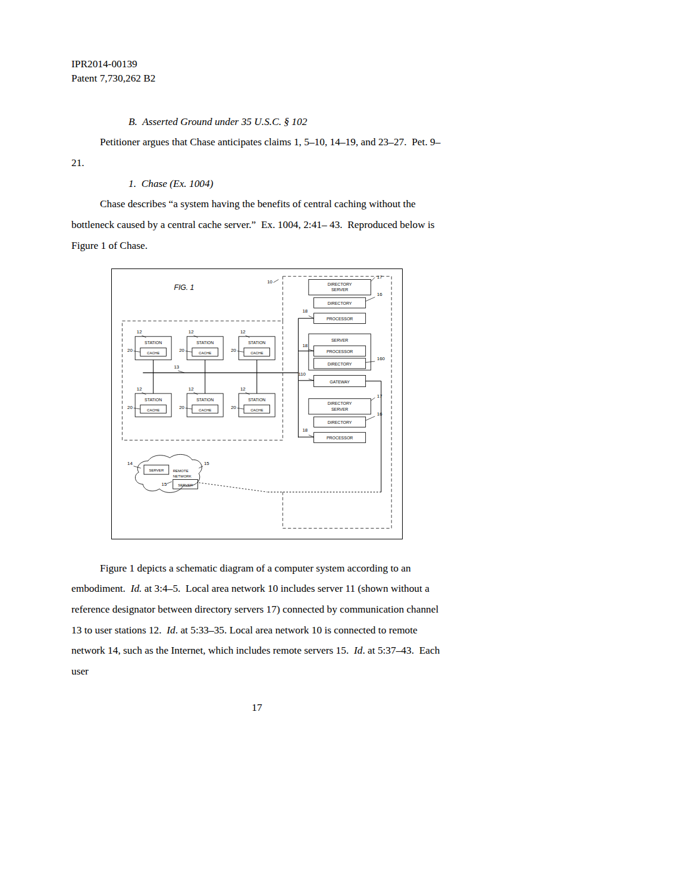IPR2014-00139
Patent 7,730,262 B2
B. Asserted Ground under 35 U.S.C. § 102
Petitioner argues that Chase anticipates claims 1, 5–10, 14–19, and 23–27. Pet. 9–21.
1. Chase (Ex. 1004)
Chase describes “a system having the benefits of central caching without the bottleneck caused by a central cache server.” Ex. 1004, 2:41– 43. Reproduced below is Figure 1 of Chase.
FIG. 1 10 DIRECTORY SERVER 17 DIRECTORY 16 PROCESSOR 18 SERVER PROCESSOR DIRECTORY 18 160 GATEWAY 110 DIRECTORY SERVER 17 DIRECTORY 16 PROCESSOR 18 13 STATION CACHE 12 20 STATION CACHE 12 20 STATION CACHE 12 20 STATION CACHE 12 20 STATION CACHE 12 20 STATION CACHE 12 20 SERVER REMOTE NETWORK SERVER 14 15 15
Figure 1 depicts a schematic diagram of a computer system according to an embodiment. Id. at 3:4–5. Local area network 10 includes server 11 (shown without a reference designator between directory servers 17) connected by communication channel 13 to user stations 12. Id. at 5:33–35. Local area network 10 is connected to remote network 14, such as the Internet, which includes remote servers 15. Id. at 5:37–43. Each user
17